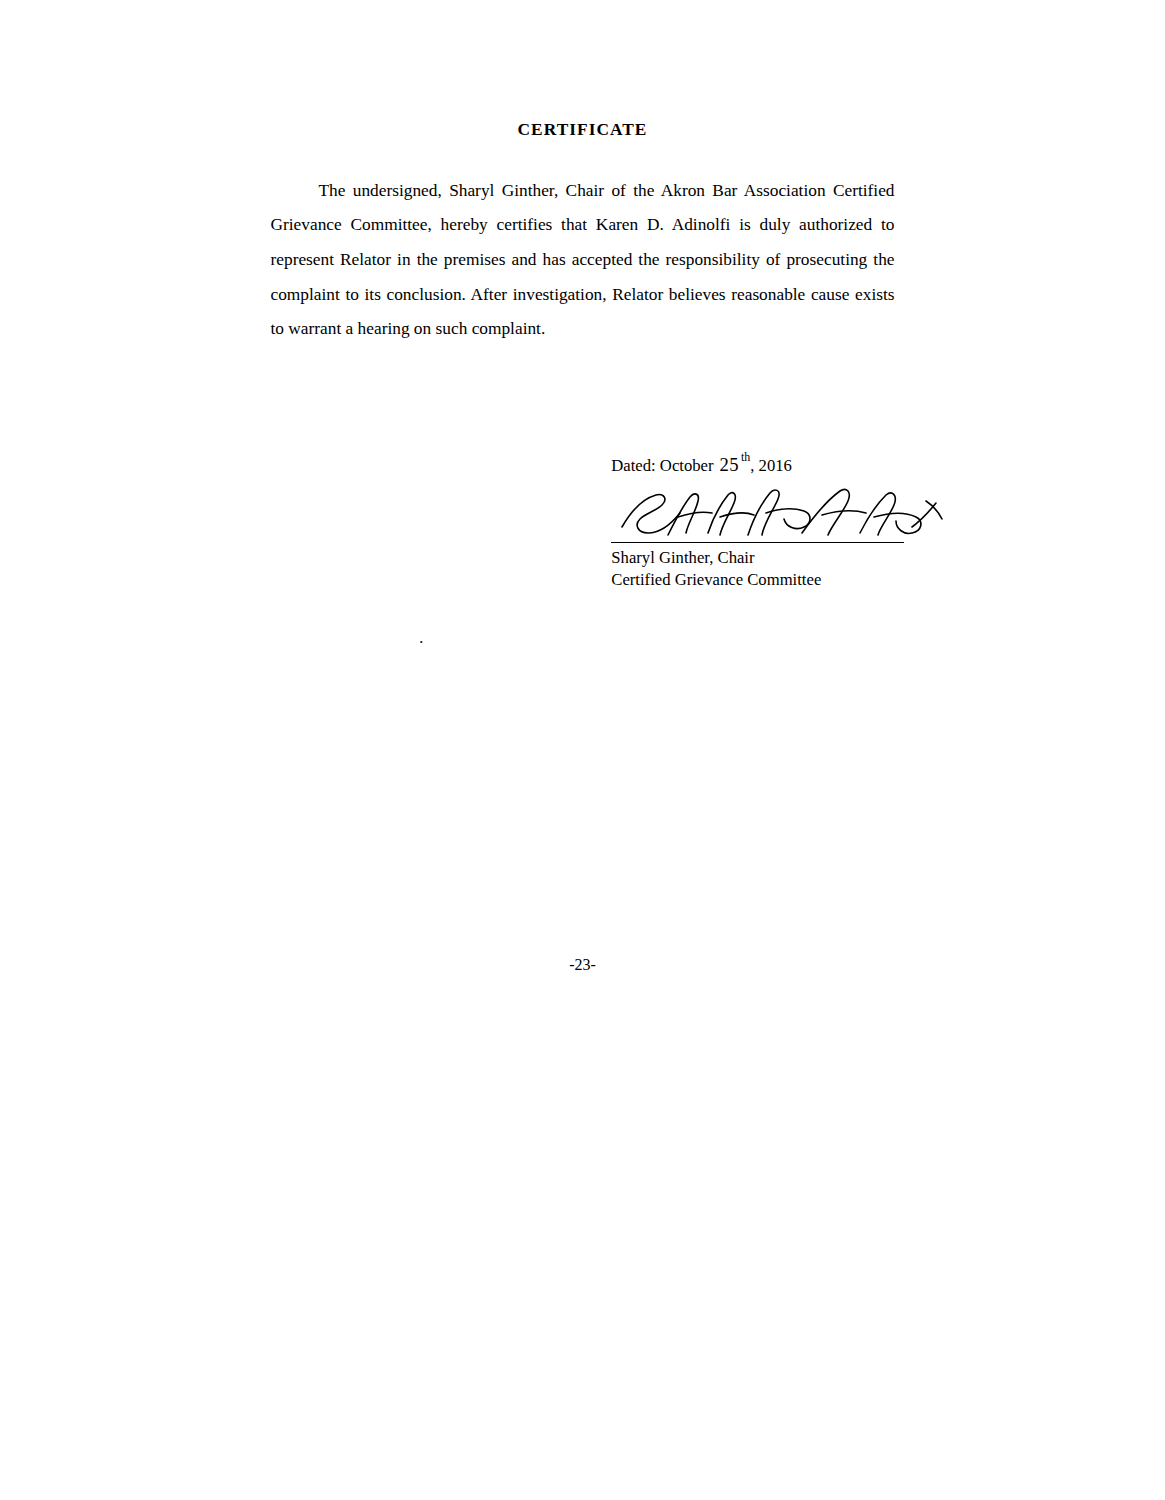CERTIFICATE
The undersigned, Sharyl Ginther, Chair of the Akron Bar Association Certified Grievance Committee, hereby certifies that Karen D. Adinolfi is duly authorized to represent Relator in the premises and has accepted the responsibility of prosecuting the complaint to its conclusion. After investigation, Relator believes reasonable cause exists to warrant a hearing on such complaint.
Dated: October 25 th, 2016
Sharyl Ginther, Chair
Certified Grievance Committee
.
-23-